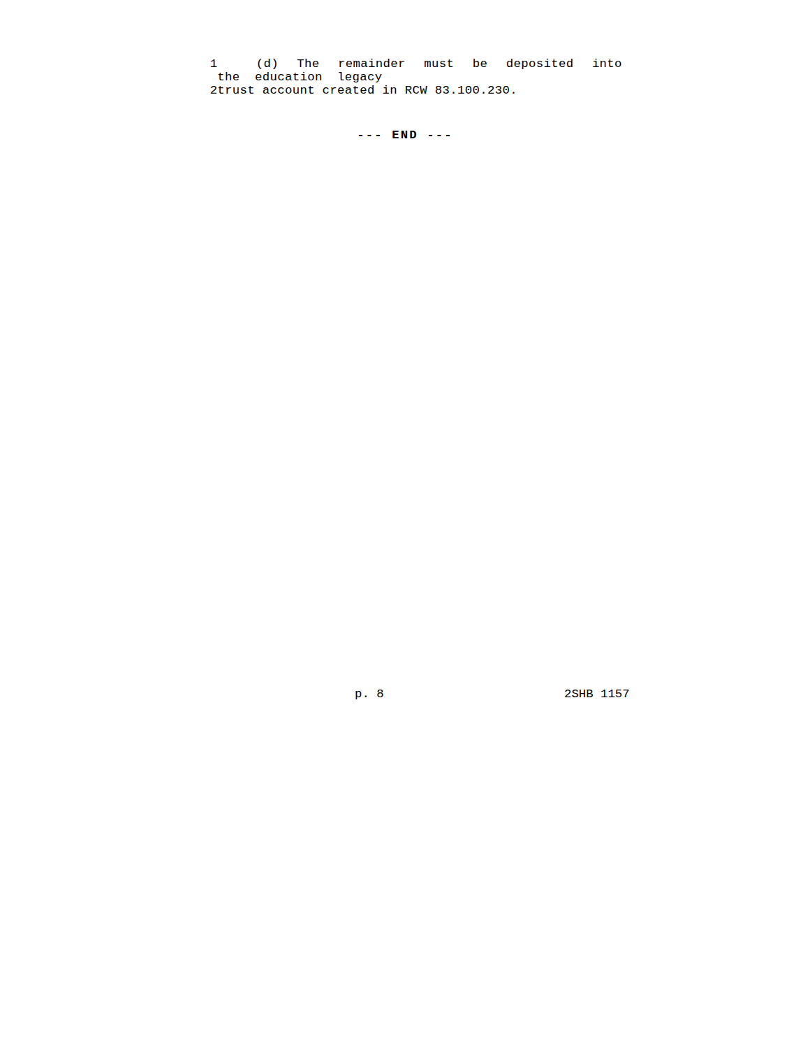| 1 | (d) The remainder must be deposited into the education legacy |
| 2 | trust account created in RCW 83.100.230. |
--- END ---
p. 8 2SHB 1157